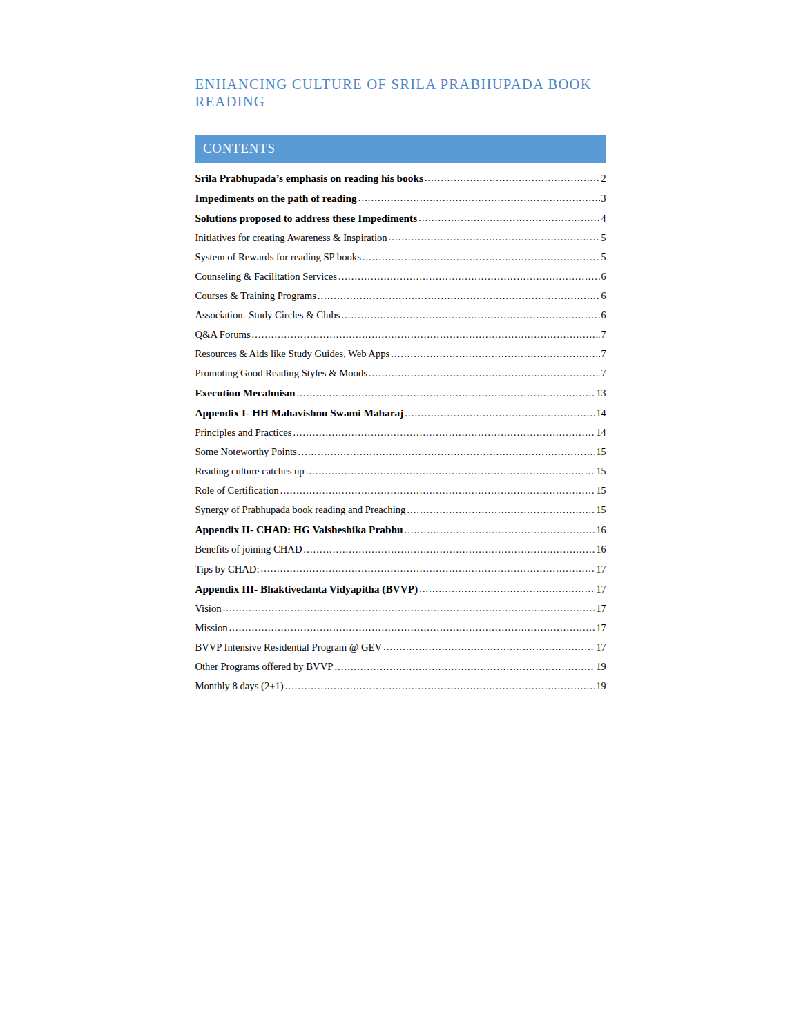Enhancing Culture of Srila Prabhupada Book Reading
Contents
Srila Prabhupada’s emphasis on reading his books .......................................................................................................... 2
Impediments on the path of reading .................................................................................................................. 3
Solutions proposed to address these Impediments .............................................................................................. 4
Initiatives for creating Awareness & Inspiration ................................................................................................. 5
System of Rewards for reading SP books ....................................................................................................... 5
Counseling & Facilitation Services .............................................................................................................. 6
Courses & Training Programs .................................................................................................................... 6
Association- Study Circles & Clubs ............................................................................................................. 6
Q&A Forums ......................................................................................................................................... 7
Resources & Aids like Study Guides, Web Apps ................................................................................................ 7
Promoting Good Reading Styles & Moods ..................................................................................................... 7
Execution Mecahnism ................................................................................................................................. 13
Appendix I- HH Mahavishnu Swami Maharaj ..................................................................................................... 14
Principles and Practices ......................................................................................................................... 14
Some Noteworthy Points ....................................................................................................................... 15
Reading culture catches up ....................................................................................................................... 15
Role of Certification .............................................................................................................................. 15
Synergy of Prabhupada book reading and Preaching ............................................................................. 15
Appendix II- CHAD: HG Vaisheshika Prabhu ....................................................................................................... 16
Benefits of joining CHAD ....................................................................................................................... 16
Tips by CHAD: ..................................................................................................................................... 17
Appendix III- Bhaktivedanta Vidyapitha (BVVP) ................................................................................................. 17
Vision ....................................................................................................................................................... 17
Mission ..................................................................................................................................................... 17
BVVP Intensive Residential Program @ GEV ..................................................................................................... 17
Other Programs offered by BVVP ......................................................................................................................... 19
Monthly 8 days (2+1) ............................................................................................................................. 19